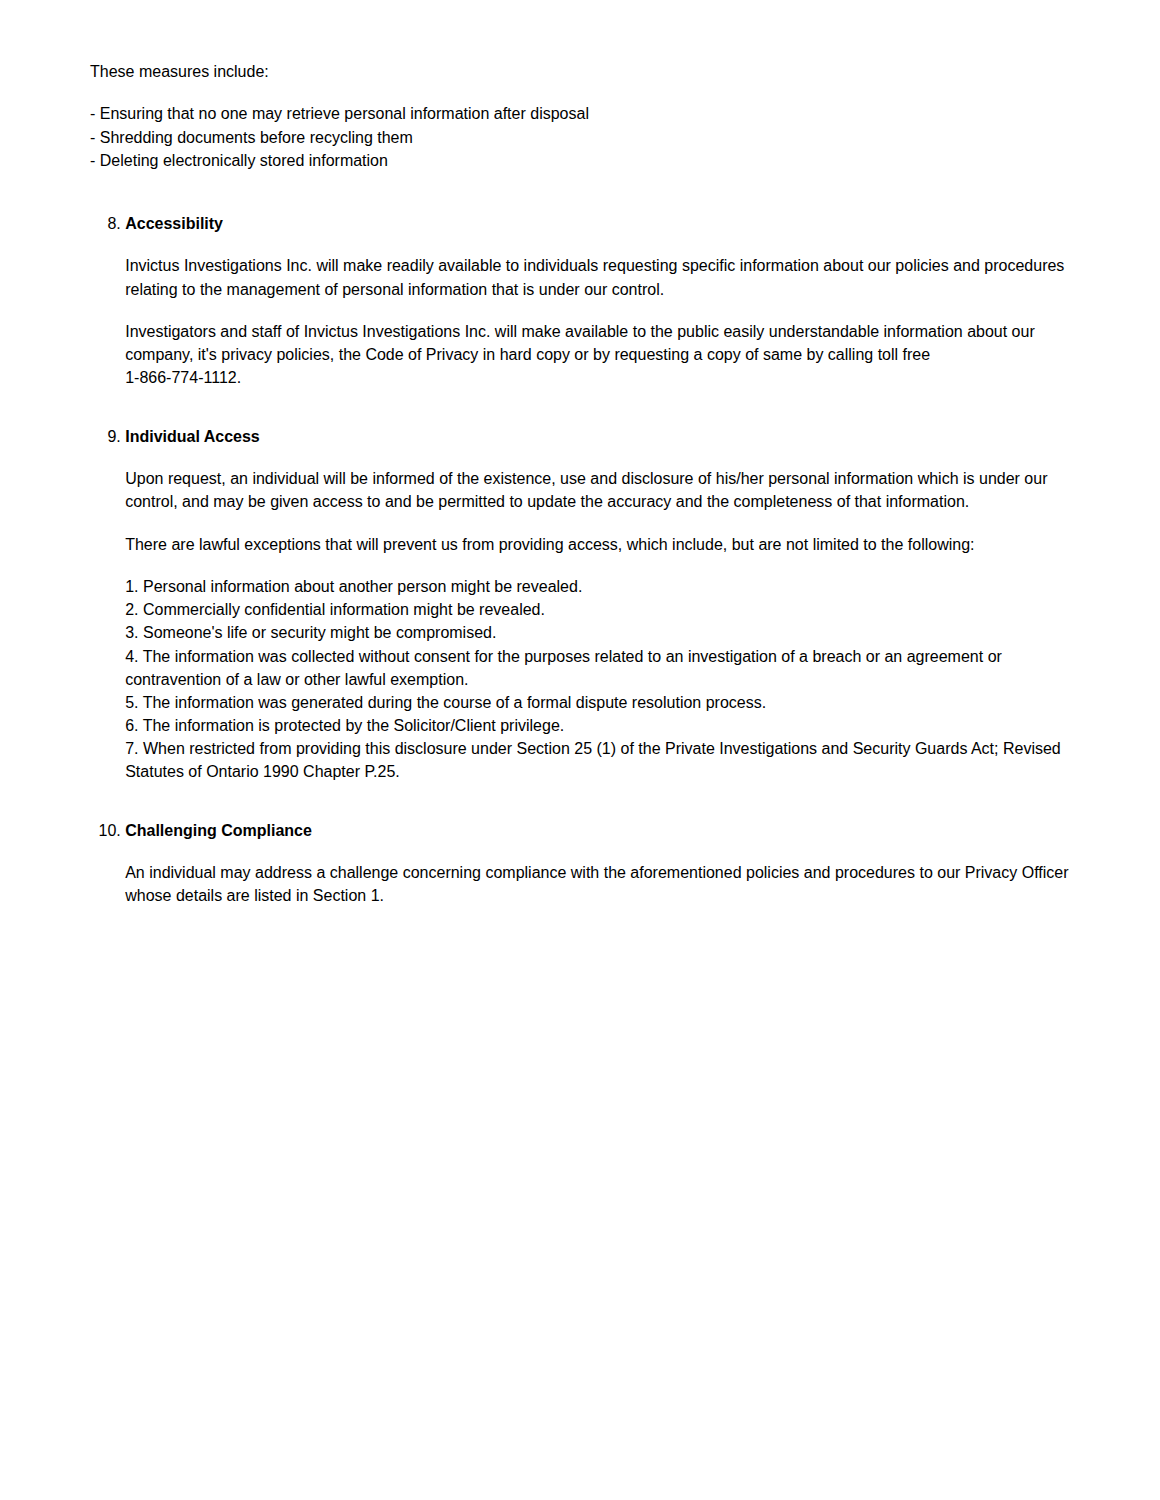These measures include:
- Ensuring that no one may retrieve personal information after disposal
- Shredding documents before recycling them
- Deleting electronically stored information
Accessibility
Invictus Investigations Inc. will make readily available to individuals requesting specific information about our policies and procedures relating to the management of personal information that is under our control.
Investigators and staff of Invictus Investigations Inc. will make available to the public easily understandable information about our company, it's privacy policies, the Code of Privacy in hard copy or by requesting a copy of same by calling toll free
1-866-774-1112.
Individual Access
Upon request, an individual will be informed of the existence, use and disclosure of his/her personal information which is under our control, and may be given access to and be permitted to update the accuracy and the completeness of that information.
There are lawful exceptions that will prevent us from providing access, which include, but are not limited to the following:
1. Personal information about another person might be revealed.
2. Commercially confidential information might be revealed.
3. Someone's life or security might be compromised.
4. The information was collected without consent for the purposes related to an investigation of a breach or an agreement or contravention of a law or other lawful exemption.
5. The information was generated during the course of a formal dispute resolution process.
6. The information is protected by the Solicitor/Client privilege.
7. When restricted from providing this disclosure under Section 25 (1) of the Private Investigations and Security Guards Act; Revised Statutes of Ontario 1990 Chapter P.25.
Challenging Compliance
An individual may address a challenge concerning compliance with the aforementioned policies and procedures to our Privacy Officer whose details are listed in Section 1.